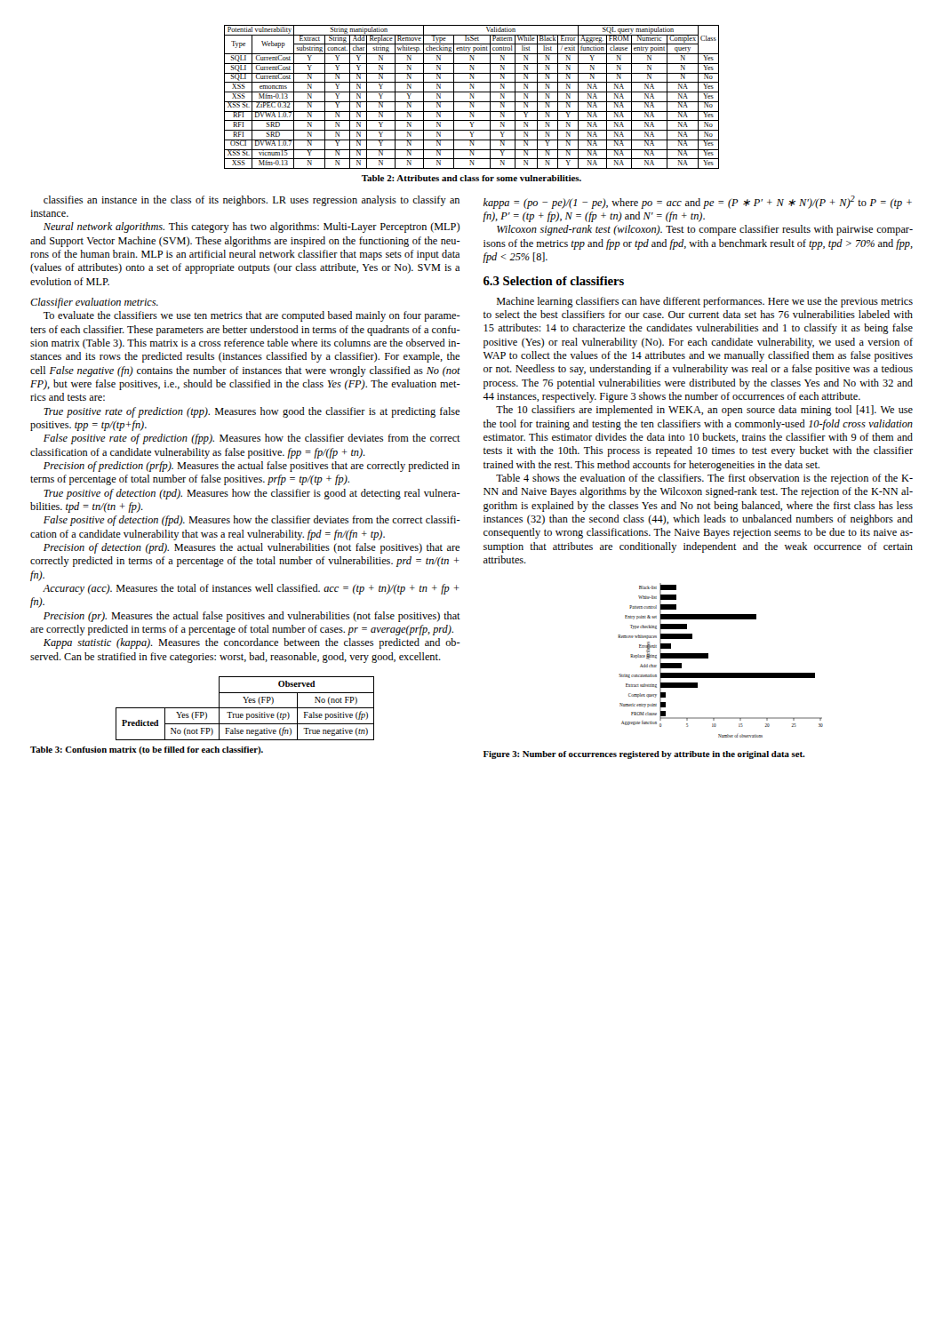| Potential vulnerability | String manipulation | Validation | SQL query manipulation | Class |
| --- | --- | --- | --- | --- |
| Type | Webapp | Extract | String | Add | Replace | Remove | Type | IsSet | Pattern | While | Black | Error | Aggreg. | FROM | Numeric | Complex |
| substring | concat. | char | string | whitesp. | checking | entry point | control | list | list | / exit | function | clause | entry point | query |
| SQLI | CurrentCost | Y | Y | Y | N | N | N | N | N | N | N | N | Y | N | N | N | Yes |
| SQLI | CurrentCost | Y | Y | Y | N | N | N | N | N | N | N | N | N | N | N | N | Yes |
| SQLI | CurrentCost | N | N | N | N | N | N | N | N | N | N | N | N | N | N | N | No |
| XSS | emoncms | N | Y | N | Y | N | N | N | N | N | N | N | NA | NA | NA | NA | Yes |
| XSS | Mfm-0.13 | N | Y | N | Y | Y | N | N | N | N | N | N | NA | NA | NA | NA | Yes |
| XSS St. | ZiPEC 0.32 | N | Y | N | N | N | N | N | N | N | N | N | NA | NA | NA | NA | No |
| RFI | DVWA 1.0.7 | N | N | N | N | N | N | N | N | Y | N | Y | NA | NA | NA | NA | Yes |
| RFI | SRD | N | N | N | Y | N | N | Y | N | N | N | N | NA | NA | NA | NA | No |
| RFI | SRD | N | N | N | Y | N | N | Y | Y | N | N | N | NA | NA | NA | NA | No |
| OSCI | DVWA 1.0.7 | N | Y | N | Y | N | N | N | N | N | Y | N | NA | NA | NA | NA | Yes |
| XSS St. | vicnum15 | Y | N | N | N | N | N | N | Y | N | N | N | NA | NA | NA | NA | Yes |
| XSS | Mfm-0.13 | N | N | N | N | N | N | N | N | N | N | Y | NA | NA | NA | NA | Yes |
Table 2: Attributes and class for some vulnerabilities.
classifies an instance in the class of its neighbors. LR uses regression analysis to classify an instance.
Neural network algorithms. This category has two algorithms: Multi-Layer Perceptron (MLP) and Support Vector Machine (SVM). These algorithms are inspired on the functioning of the neurons of the human brain. MLP is an artificial neural network classifier that maps sets of input data (values of attributes) onto a set of appropriate outputs (our class attribute, Yes or No). SVM is a evolution of MLP.
Classifier evaluation metrics.
To evaluate the classifiers we use ten metrics that are computed based mainly on four parameters of each classifier. These parameters are better understood in terms of the quadrants of a confusion matrix (Table 3). This matrix is a cross reference table where its columns are the observed instances and its rows the predicted results (instances classified by a classifier). For example, the cell False negative (fn) contains the number of instances that were wrongly classified as No (not FP), but were false positives, i.e., should be classified in the class Yes (FP). The evaluation metrics and tests are:
True positive rate of prediction (tpp). Measures how good the classifier is at predicting false positives. tpp = tp/(tp+fn).
False positive rate of prediction (fpp). Measures how the classifier deviates from the correct classification of a candidate vulnerability as false positive. fpp = fp/(fp + tn).
Precision of prediction (prfp). Measures the actual false positives that are correctly predicted in terms of percentage of total number of false positives. prfp = tp/(tp + fp).
True positive of detection (tpd). Measures how the classifier is good at detecting real vulnerabilities. tpd = tn/(tn + fp).
False positive of detection (fpd). Measures how the classifier deviates from the correct classification of a candidate vulnerability that was a real vulnerability. fpd = fn/(fn + tp).
Precision of detection (prd). Measures the actual vulnerabilities (not false positives) that are correctly predicted in terms of a percentage of the total number of vulnerabilities. prd = tn/(tn + fn).
Accuracy (acc). Measures the total of instances well classified. acc = (tp + tn)/(tp + tn + fp + fn).
Precision (pr). Measures the actual false positives and vulnerabilities (not false positives) that are correctly predicted in terms of a percentage of total number of cases. pr = average(prfp, prd).
Kappa statistic (kappa). Measures the concordance between the classes predicted and observed. Can be stratified in five categories: worst, bad, reasonable, good, very good, excellent.
| | | Observed |
| | | Yes (FP) | No (not FP) |
| Predicted | Yes (FP) | True positive ( tp ) | False positive ( fp ) |
| No (not FP) | False negative ( fn ) | True negative ( tn ) |
Table 3: Confusion matrix (to be filled for each classifier).
kappa = (po − pe)/(1 − pe), where po = acc and pe = (P ∗ P′ + N ∗ N′)/(P + N)2 to P = (tp + fn), P′ = (tp + fp), N = (fp + tn) and N′ = (fn + tn).
Wilcoxon signed-rank test (wilcoxon). Test to compare classifier results with pairwise comparisons of the metrics tpp and fpp or tpd and fpd, with a benchmark result of tpp, tpd > 70% and fpp, fpd < 25% [8].
6.3 Selection of classifiers
Machine learning classifiers can have different performances. Here we use the previous metrics to select the best classifiers for our case. Our current data set has 76 vulnerabilities labeled with 15 attributes: 14 to characterize the candidates vulnerabilities and 1 to classify it as being false positive (Yes) or real vulnerability (No). For each candidate vulnerability, we used a version of WAP to collect the values of the 14 attributes and we manually classified them as false positives or not. Needless to say, understanding if a vulnerability was real or a false positive was a tedious process. The 76 potential vulnerabilities were distributed by the classes Yes and No with 32 and 44 instances, respectively. Figure 3 shows the number of occurrences of each attribute.
The 10 classifiers are implemented in WEKA, an open source data mining tool [41]. We use the tool for training and testing the ten classifiers with a commonly-used 10-fold cross validation estimator. This estimator divides the data into 10 buckets, trains the classifier with 9 of them and tests it with the 10th. This process is repeated 10 times to test every bucket with the classifier trained with the rest. This method accounts for heterogeneities in the data set.
Table 4 shows the evaluation of the classifiers. The first observation is the rejection of the K-NN and Naive Bayes algorithms by the Wilcoxon signed-rank test. The rejection of the K-NN algorithm is explained by the classes Yes and No not being balanced, where the first class has less instances (32) than the second class (44), which leads to unbalanced numbers of neighbors and consequently to wrong classifications. The Naive Bayes rejection seems to be due to its naive assumption that attributes are conditionally independent and the weak occurrence of certain attributes.
0 5 10 15 20 25 30 Number of observations Attributes Black-list White-list Pattern control Entry point & set Type checking Remove whitespaces Error/exit Replace string Add char String concatenation Extract substring Complex query Numeric entry point FROM clause Aggregate function
Figure 3: Number of occurrences registered by attribute in the original data set.